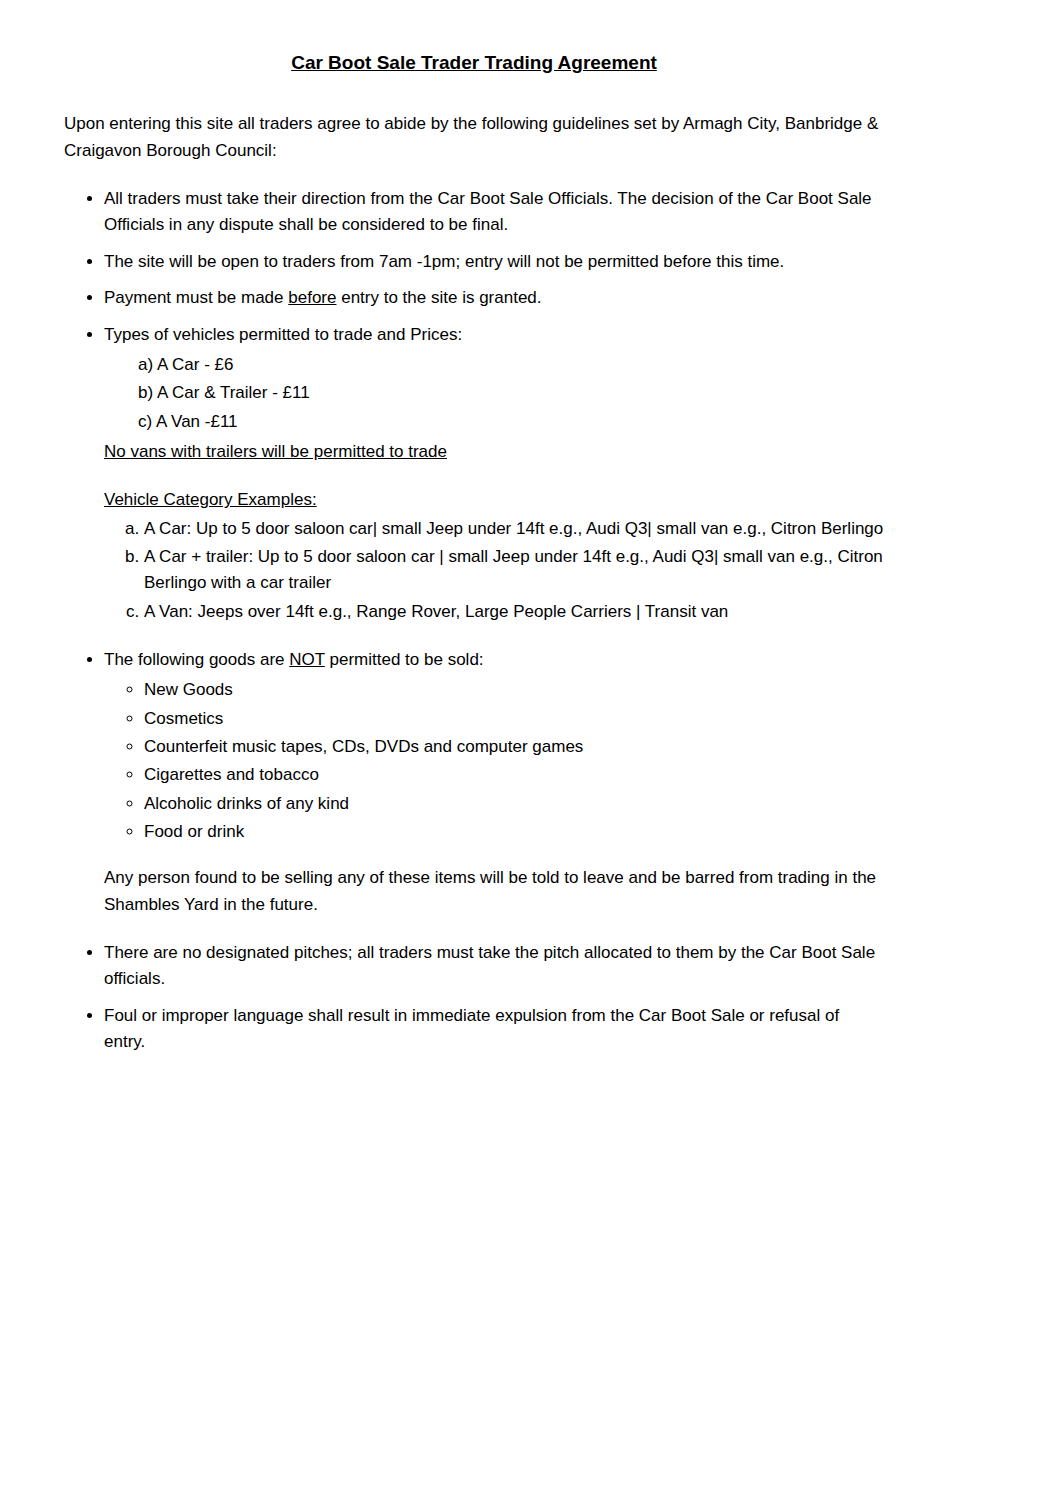Car Boot Sale Trader Trading Agreement
Upon entering this site all traders agree to abide by the following guidelines set by Armagh City, Banbridge & Craigavon Borough Council:
All traders must take their direction from the Car Boot Sale Officials. The decision of the Car Boot Sale Officials in any dispute shall be considered to be final.
The site will be open to traders from 7am -1pm; entry will not be permitted before this time.
Payment must be made before entry to the site is granted.
Types of vehicles permitted to trade and Prices:
a) A Car - £6
b) A Car & Trailer - £11
c) A Van -£11
No vans with trailers will be permitted to trade Vehicle Category Examples:
A Car: Up to 5 door saloon car| small Jeep under 14ft e.g., Audi Q3| small van e.g., Citron Berlingo
A Car + trailer: Up to 5 door saloon car | small Jeep under 14ft e.g., Audi Q3| small van e.g., Citron Berlingo with a car trailer
A Van: Jeeps over 14ft e.g., Range Rover, Large People Carriers | Transit van
The following goods are NOT permitted to be sold:
New Goods
Cosmetics
Counterfeit music tapes, CDs, DVDs and computer games
Cigarettes and tobacco
Alcoholic drinks of any kind
Food or drink
Any person found to be selling any of these items will be told to leave and be barred from trading in the Shambles Yard in the future.
There are no designated pitches; all traders must take the pitch allocated to them by the Car Boot Sale officials.
Foul or improper language shall result in immediate expulsion from the Car Boot Sale or refusal of entry.